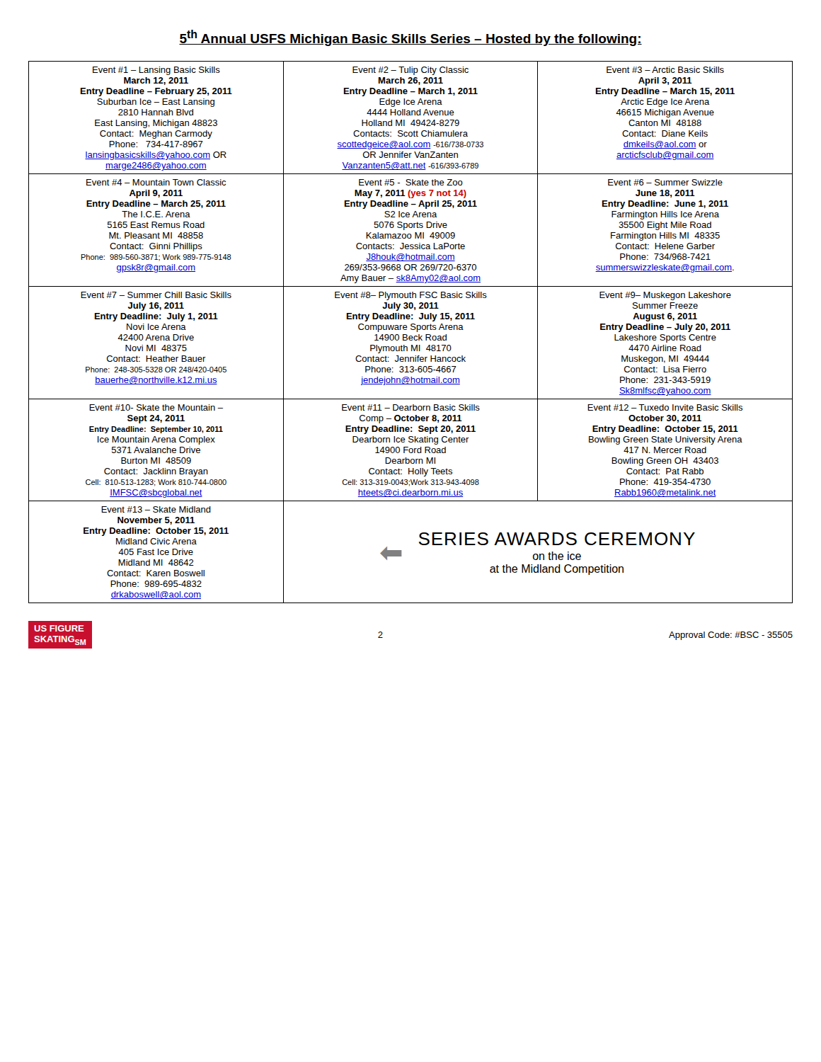5th Annual USFS Michigan Basic Skills Series – Hosted by the following:
| Event #1 – Lansing Basic Skills March 12, 2011 Entry Deadline – February 25, 2011 Suburban Ice – East Lansing 2810 Hannah Blvd East Lansing, Michigan 48823 Contact: Meghan Carmody Phone: 734-417-8967 lansingbasicskills@yahoo.com OR marge2486@yahoo.com | Event #2 – Tulip City Classic March 26, 2011 Entry Deadline – March 1, 2011 Edge Ice Arena 4444 Holland Avenue Holland MI 49424-8279 Contacts: Scott Chiamulera scottedgeice@aol.com -616/738-0733 OR Jennifer VanZanten Vanzanten5@att.net -616/393-6789 | Event #3 – Arctic Basic Skills April 3, 2011 Entry Deadline – March 15, 2011 Arctic Edge Ice Arena 46615 Michigan Avenue Canton MI 48188 Contact: Diane Keils dmkeils@aol.com or arcticfsclub@gmail.com |
| Event #4 – Mountain Town Classic April 9, 2011 Entry Deadline – March 25, 2011 The I.C.E. Arena 5165 East Remus Road Mt. Pleasant MI 48858 Contact: Ginni Phillips Phone: 989-560-3871; Work 989-775-9148 gpsk8r@gmail.com | Event #5 - Skate the Zoo May 7, 2011 (yes 7 not 14) Entry Deadline – April 25, 2011 S2 Ice Arena 5076 Sports Drive Kalamazoo MI 49009 Contacts: Jessica LaPorte J8houk@hotmail.com 269/353-9668 OR 269/720-6370 Amy Bauer – sk8Amy02@aol.com | Event #6 – Summer Swizzle June 18, 2011 Entry Deadline: June 1, 2011 Farmington Hills Ice Arena 35500 Eight Mile Road Farmington Hills MI 48335 Contact: Helene Garber Phone: 734/968-7421 summerswizzleskate@gmail.com . |
| Event #7 – Summer Chill Basic Skills July 16, 2011 Entry Deadline: July 1, 2011 Novi Ice Arena 42400 Arena Drive Novi MI 48375 Contact: Heather Bauer Phone: 248-305-5328 OR 248/420-0405 bauerhe@northville.k12.mi.us | Event #8– Plymouth FSC Basic Skills July 30, 2011 Entry Deadline: July 15, 2011 Compuware Sports Arena 14900 Beck Road Plymouth MI 48170 Contact: Jennifer Hancock Phone: 313-605-4667 jendejohn@hotmail.com | Event #9– Muskegon Lakeshore Summer Freeze August 6, 2011 Entry Deadline – July 20, 2011 Lakeshore Sports Centre 4470 Airline Road Muskegon, MI 49444 Contact: Lisa Fierro Phone: 231-343-5919 Sk8mlfsc@yahoo.com |
| Event #10- Skate the Mountain – Sept 24, 2011 Entry Deadline: September 10, 2011 Ice Mountain Arena Complex 5371 Avalanche Drive Burton MI 48509 Contact: Jacklinn Brayan Cell: 810-513-1283; Work 810-744-0800 IMFSC@sbcglobal.net | Event #11 – Dearborn Basic Skills Comp – October 8, 2011 Entry Deadline: Sept 20, 2011 Dearborn Ice Skating Center 14900 Ford Road Dearborn MI Contact: Holly Teets Cell: 313-319-0043;Work 313-943-4098 hteets@ci.dearborn.mi.us | Event #12 – Tuxedo Invite Basic Skills October 30, 2011 Entry Deadline: October 15, 2011 Bowling Green State University Arena 417 N. Mercer Road Bowling Green OH 43403 Contact: Pat Rabb Phone: 419-354-4730 Rabb1960@metalink.net |
| Event #13 – Skate Midland November 5, 2011 Entry Deadline: October 15, 2011 Midland Civic Arena 405 Fast Ice Drive Midland MI 48642 Contact: Karen Boswell Phone: 989-695-4832 drkaboswell@aol.com | ⬅ SERIES AWARDS CEREMONY on the ice at the Midland Competition |
US FIGURE
SKATINGSM
2
Approval Code: #BSC - 35505